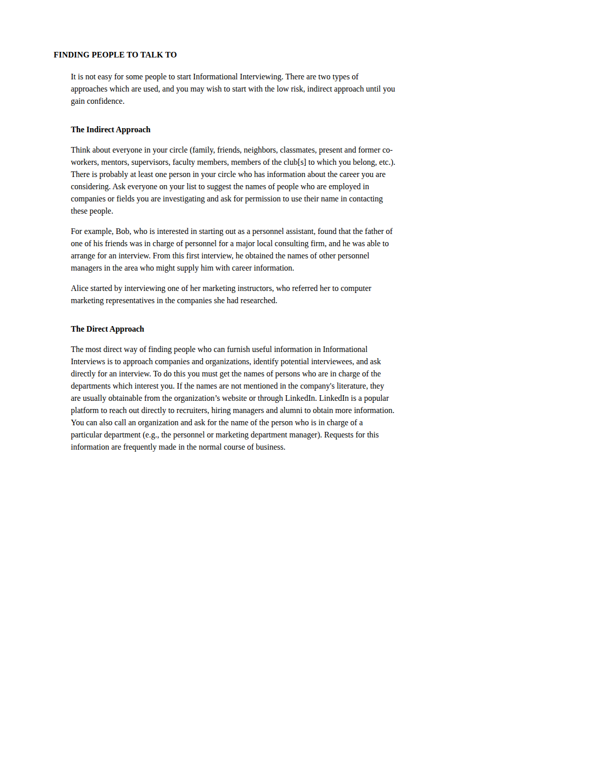Finding People to Talk To
It is not easy for some people to start Informational Interviewing. There are two types of approaches which are used, and you may wish to start with the low risk, indirect approach until you gain confidence.
The Indirect Approach
Think about everyone in your circle (family, friends, neighbors, classmates, present and former co-workers, mentors, supervisors, faculty members, members of the club[s] to which you belong, etc.). There is probably at least one person in your circle who has information about the career you are considering. Ask everyone on your list to suggest the names of people who are employed in companies or fields you are investigating and ask for permission to use their name in contacting these people.
For example, Bob, who is interested in starting out as a personnel assistant, found that the father of one of his friends was in charge of personnel for a major local consulting firm, and he was able to arrange for an interview. From this first interview, he obtained the names of other personnel managers in the area who might supply him with career information.
Alice started by interviewing one of her marketing instructors, who referred her to computer marketing representatives in the companies she had researched.
The Direct Approach
The most direct way of finding people who can furnish useful information in Informational Interviews is to approach companies and organizations, identify potential interviewees, and ask directly for an interview. To do this you must get the names of persons who are in charge of the departments which interest you. If the names are not mentioned in the company's literature, they are usually obtainable from the organization’s website or through LinkedIn. LinkedIn is a popular platform to reach out directly to recruiters, hiring managers and alumni to obtain more information. You can also call an organization and ask for the name of the person who is in charge of a particular department (e.g., the personnel or marketing department manager). Requests for this information are frequently made in the normal course of business.